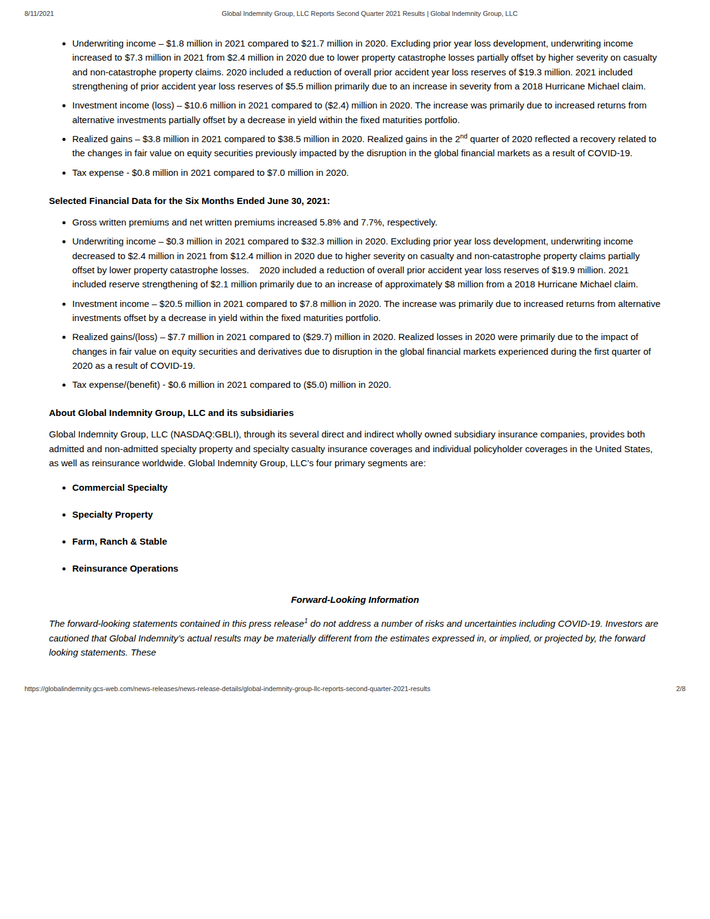8/11/2021 Global Indemnity Group, LLC Reports Second Quarter 2021 Results | Global Indemnity Group, LLC
Underwriting income – $1.8 million in 2021 compared to $21.7 million in 2020. Excluding prior year loss development, underwriting income increased to $7.3 million in 2021 from $2.4 million in 2020 due to lower property catastrophe losses partially offset by higher severity on casualty and non-catastrophe property claims. 2020 included a reduction of overall prior accident year loss reserves of $19.3 million. 2021 included strengthening of prior accident year loss reserves of $5.5 million primarily due to an increase in severity from a 2018 Hurricane Michael claim.
Investment income (loss) – $10.6 million in 2021 compared to ($2.4) million in 2020. The increase was primarily due to increased returns from alternative investments partially offset by a decrease in yield within the fixed maturities portfolio.
Realized gains – $3.8 million in 2021 compared to $38.5 million in 2020. Realized gains in the 2nd quarter of 2020 reflected a recovery related to the changes in fair value on equity securities previously impacted by the disruption in the global financial markets as a result of COVID-19.
Tax expense - $0.8 million in 2021 compared to $7.0 million in 2020.
Selected Financial Data for the Six Months Ended June 30, 2021:
Gross written premiums and net written premiums increased 5.8% and 7.7%, respectively.
Underwriting income – $0.3 million in 2021 compared to $32.3 million in 2020. Excluding prior year loss development, underwriting income decreased to $2.4 million in 2021 from $12.4 million in 2020 due to higher severity on casualty and non-catastrophe property claims partially offset by lower property catastrophe losses. 2020 included a reduction of overall prior accident year loss reserves of $19.9 million. 2021 included reserve strengthening of $2.1 million primarily due to an increase of approximately $8 million from a 2018 Hurricane Michael claim.
Investment income – $20.5 million in 2021 compared to $7.8 million in 2020. The increase was primarily due to increased returns from alternative investments offset by a decrease in yield within the fixed maturities portfolio.
Realized gains/(loss) – $7.7 million in 2021 compared to ($29.7) million in 2020. Realized losses in 2020 were primarily due to the impact of changes in fair value on equity securities and derivatives due to disruption in the global financial markets experienced during the first quarter of 2020 as a result of COVID-19.
Tax expense/(benefit) - $0.6 million in 2021 compared to ($5.0) million in 2020.
About Global Indemnity Group, LLC and its subsidiaries
Global Indemnity Group, LLC (NASDAQ:GBLI), through its several direct and indirect wholly owned subsidiary insurance companies, provides both admitted and non-admitted specialty property and specialty casualty insurance coverages and individual policyholder coverages in the United States, as well as reinsurance worldwide. Global Indemnity Group, LLC’s four primary segments are:
Commercial Specialty
Specialty Property
Farm, Ranch & Stable
Reinsurance Operations
Forward-Looking Information
The forward-looking statements contained in this press release1 do not address a number of risks and uncertainties including COVID-19. Investors are cautioned that Global Indemnity’s actual results may be materially different from the estimates expressed in, or implied, or projected by, the forward looking statements. These
https://globalindemnity.gcs-web.com/news-releases/news-release-details/global-indemnity-group-llc-reports-second-quarter-2021-results 2/8